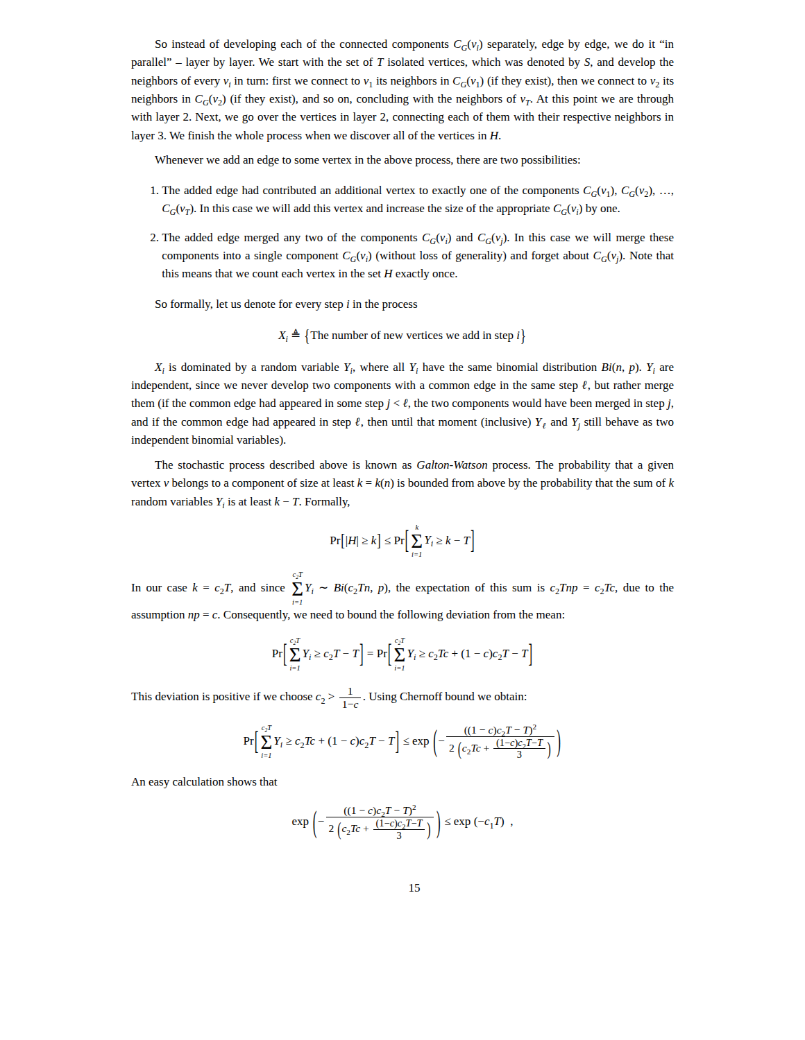So instead of developing each of the connected components CG(vi) separately, edge by edge, we do it “in parallel” – layer by layer. We start with the set of T isolated vertices, which was denoted by S, and develop the neighbors of every vi in turn: first we connect to v1 its neighbors in CG(v1) (if they exist), then we connect to v2 its neighbors in CG(v2) (if they exist), and so on, concluding with the neighbors of vT. At this point we are through with layer 2. Next, we go over the vertices in layer 2, connecting each of them with their respective neighbors in layer 3. We finish the whole process when we discover all of the vertices in H.
Whenever we add an edge to some vertex in the above process, there are two possibilities:
The added edge had contributed an additional vertex to exactly one of the components CG(v1), CG(v2), …, CG(vT). In this case we will add this vertex and increase the size of the appropriate CG(vi) by one.
The added edge merged any two of the components CG(vi) and CG(vj). In this case we will merge these components into a single component CG(vi) (without loss of generality) and forget about CG(vj). Note that this means that we count each vertex in the set H exactly once.
So formally, let us denote for every step i in the process
Xi ≜ {The number of new vertices we add in step i}
Xi is dominated by a random variable Yi, where all Yi have the same binomial distribution Bi(n, p). Yi are independent, since we never develop two components with a common edge in the same step ℓ, but rather merge them (if the common edge had appeared in some step j < ℓ, the two components would have been merged in step j, and if the common edge had appeared in step ℓ, then until that moment (inclusive) Yℓ and Yj still behave as two independent binomial variables).
The stochastic process described above is known as Galton-Watson process. The probability that a given vertex v belongs to a component of size at least k = k(n) is bounded from above by the probability that the sum of k random variables Yi is at least k − T. Formally,
Pr[|H| ≥ k] ≤ Pr[kΣi=1 Yi ≥ k − T]
In our case k = c2T, and since c2T Σi=1 Yi ∼ Bi(c2Tn, p), the expectation of this sum is c2Tnp = c2Tc, due to the assumption np = c. Consequently, we need to bound the following deviation from the mean:
Pr[c2T Σi=1 Yi ≥ c2T − T] = Pr[c2T Σi=1 Yi ≥ c2Tc + (1 − c)c2T − T]
This deviation is positive if we choose c2 > 11−c. Using Chernoff bound we obtain:
Pr[c2T Σi=1 Yi ≥ c2Tc + (1 − c)c2T − T] ≤ exp (−((1 − c)c2T − T)22 (c2Tc + (1−c)c2T−T 3))
An easy calculation shows that
exp (−((1 − c)c2T − T)22 (c2Tc + (1−c)c2T−T 3)) ≤ exp (−c1T) ,
15